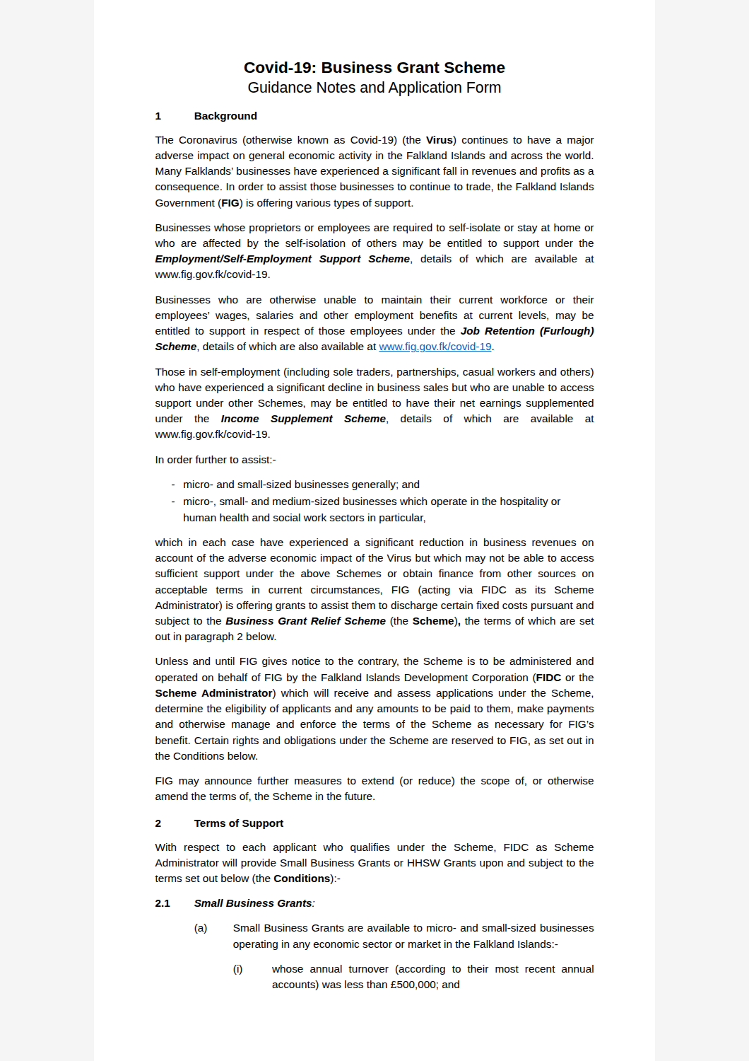Covid-19: Business Grant Scheme Guidance Notes and Application Form
1 Background
The Coronavirus (otherwise known as Covid-19) (the Virus) continues to have a major adverse impact on general economic activity in the Falkland Islands and across the world. Many Falklands’ businesses have experienced a significant fall in revenues and profits as a consequence. In order to assist those businesses to continue to trade, the Falkland Islands Government (FIG) is offering various types of support.
Businesses whose proprietors or employees are required to self-isolate or stay at home or who are affected by the self-isolation of others may be entitled to support under the Employment/Self-Employment Support Scheme, details of which are available at www.fig.gov.fk/covid-19.
Businesses who are otherwise unable to maintain their current workforce or their employees’ wages, salaries and other employment benefits at current levels, may be entitled to support in respect of those employees under the Job Retention (Furlough) Scheme, details of which are also available at www.fig.gov.fk/covid-19.
Those in self-employment (including sole traders, partnerships, casual workers and others) who have experienced a significant decline in business sales but who are unable to access support under other Schemes, may be entitled to have their net earnings supplemented under the Income Supplement Scheme, details of which are available at www.fig.gov.fk/covid-19.
In order further to assist:-
micro- and small-sized businesses generally; and
micro-, small- and medium-sized businesses which operate in the hospitality or human health and social work sectors in particular,
which in each case have experienced a significant reduction in business revenues on account of the adverse economic impact of the Virus but which may not be able to access sufficient support under the above Schemes or obtain finance from other sources on acceptable terms in current circumstances, FIG (acting via FIDC as its Scheme Administrator) is offering grants to assist them to discharge certain fixed costs pursuant and subject to the Business Grant Relief Scheme (the Scheme), the terms of which are set out in paragraph 2 below.
Unless and until FIG gives notice to the contrary, the Scheme is to be administered and operated on behalf of FIG by the Falkland Islands Development Corporation (FIDC or the Scheme Administrator) which will receive and assess applications under the Scheme, determine the eligibility of applicants and any amounts to be paid to them, make payments and otherwise manage and enforce the terms of the Scheme as necessary for FIG’s benefit. Certain rights and obligations under the Scheme are reserved to FIG, as set out in the Conditions below.
FIG may announce further measures to extend (or reduce) the scope of, or otherwise amend the terms of, the Scheme in the future.
2 Terms of Support
With respect to each applicant who qualifies under the Scheme, FIDC as Scheme Administrator will provide Small Business Grants or HHSW Grants upon and subject to the terms set out below (the Conditions):-
2.1
Small Business Grants:
(a)
Small Business Grants are available to micro- and small-sized businesses operating in any economic sector or market in the Falkland Islands:-
(i)
whose annual turnover (according to their most recent annual accounts) was less than £500,000; and